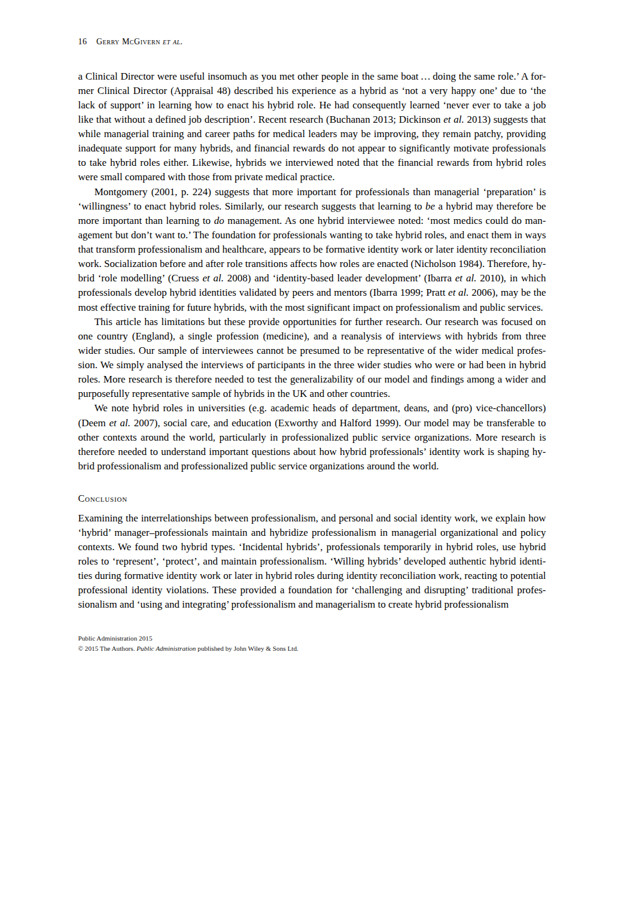16 Gerry McGivern et al.
a Clinical Director were useful insomuch as you met other people in the same boat … doing the same role.’ A former Clinical Director (Appraisal 48) described his experience as a hybrid as ‘not a very happy one’ due to ‘the lack of support’ in learning how to enact his hybrid role. He had consequently learned ‘never ever to take a job like that without a defined job description’. Recent research (Buchanan 2013; Dickinson et al. 2013) suggests that while managerial training and career paths for medical leaders may be improving, they remain patchy, providing inadequate support for many hybrids, and financial rewards do not appear to significantly motivate professionals to take hybrid roles either. Likewise, hybrids we interviewed noted that the financial rewards from hybrid roles were small compared with those from private medical practice.
Montgomery (2001, p. 224) suggests that more important for professionals than managerial ‘preparation’ is ‘willingness’ to enact hybrid roles. Similarly, our research suggests that learning to be a hybrid may therefore be more important than learning to do management. As one hybrid interviewee noted: ‘most medics could do management but don’t want to.’ The foundation for professionals wanting to take hybrid roles, and enact them in ways that transform professionalism and healthcare, appears to be formative identity work or later identity reconciliation work. Socialization before and after role transitions affects how roles are enacted (Nicholson 1984). Therefore, hybrid ‘role modelling’ (Cruess et al. 2008) and ‘identity-based leader development’ (Ibarra et al. 2010), in which professionals develop hybrid identities validated by peers and mentors (Ibarra 1999; Pratt et al. 2006), may be the most effective training for future hybrids, with the most significant impact on professionalism and public services.
This article has limitations but these provide opportunities for further research. Our research was focused on one country (England), a single profession (medicine), and a reanalysis of interviews with hybrids from three wider studies. Our sample of interviewees cannot be presumed to be representative of the wider medical profession. We simply analysed the interviews of participants in the three wider studies who were or had been in hybrid roles. More research is therefore needed to test the generalizability of our model and findings among a wider and purposefully representative sample of hybrids in the UK and other countries.
We note hybrid roles in universities (e.g. academic heads of department, deans, and (pro) vice-chancellors) (Deem et al. 2007), social care, and education (Exworthy and Halford 1999). Our model may be transferable to other contexts around the world, particularly in professionalized public service organizations. More research is therefore needed to understand important questions about how hybrid professionals’ identity work is shaping hybrid professionalism and professionalized public service organizations around the world.
Conclusion
Examining the interrelationships between professionalism, and personal and social identity work, we explain how ‘hybrid’ manager–professionals maintain and hybridize professionalism in managerial organizational and policy contexts. We found two hybrid types. ‘Incidental hybrids’, professionals temporarily in hybrid roles, use hybrid roles to ‘represent’, ‘protect’, and maintain professionalism. ‘Willing hybrids’ developed authentic hybrid identities during formative identity work or later in hybrid roles during identity reconciliation work, reacting to potential professional identity violations. These provided a foundation for ‘challenging and disrupting’ traditional professionalism and ‘using and integrating’ professionalism and managerialism to create hybrid professionalism
Public Administration 2015 © 2015 The Authors. Public Administration published by John Wiley & Sons Ltd.